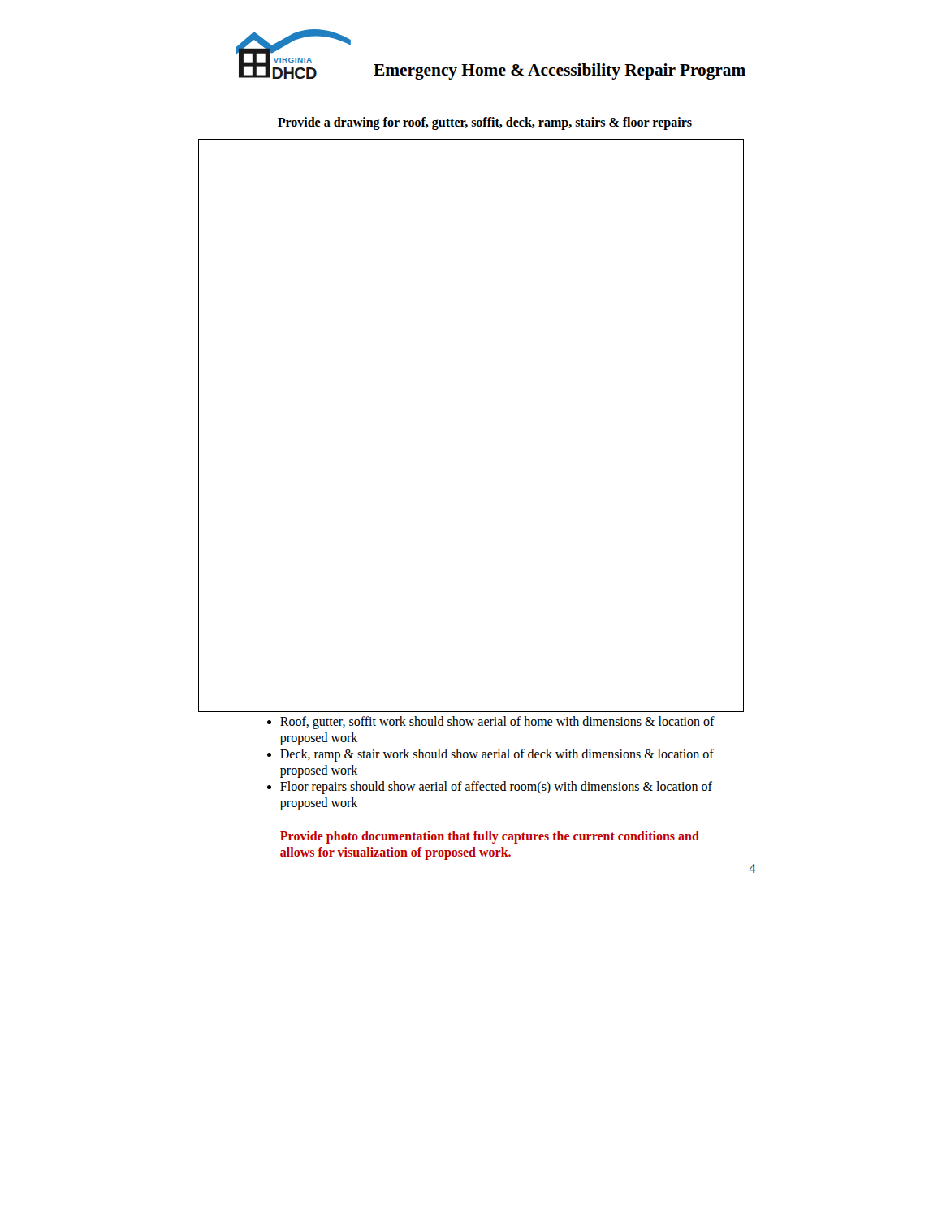VIRGINIA DHCD
Emergency Home & Accessibility Repair Program
Provide a drawing for roof, gutter, soffit, deck, ramp, stairs & floor repairs
Roof, gutter, soffit work should show aerial of home with dimensions & location of proposed work
Deck, ramp & stair work should show aerial of deck with dimensions & location of proposed work
Floor repairs should show aerial of affected room(s) with dimensions & location of proposed work
Provide photo documentation that fully captures the current conditions and allows for visualization of proposed work.
4